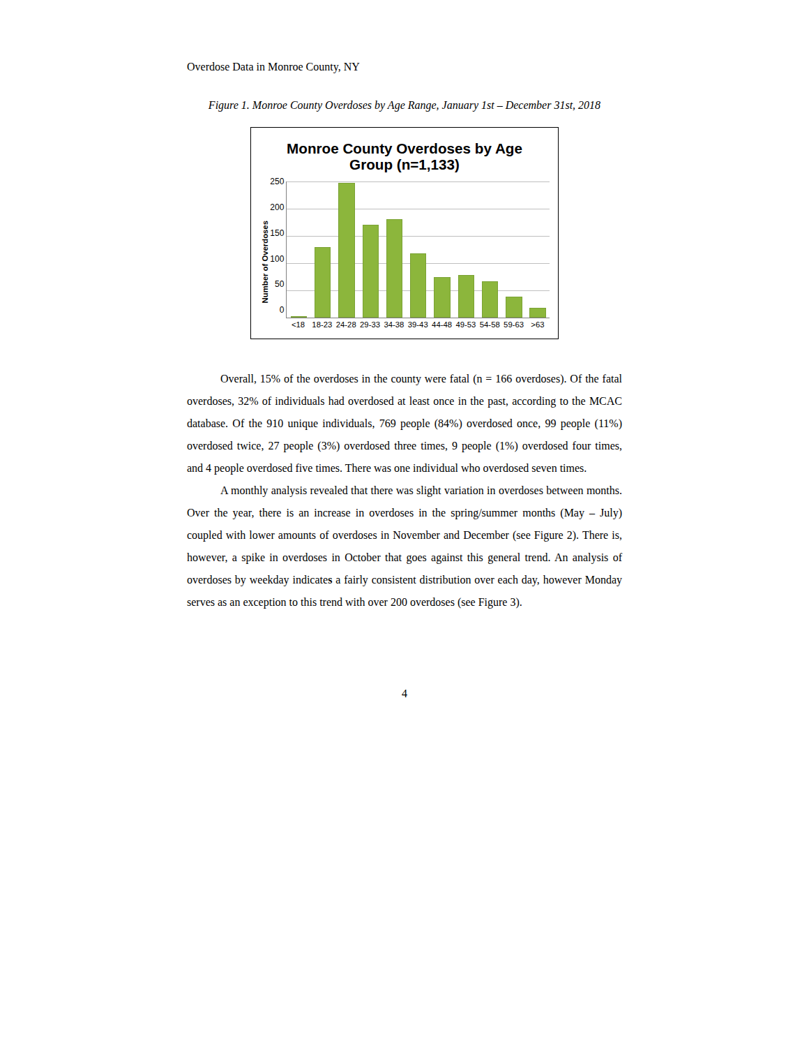Overdose Data in Monroe County, NY
Figure 1. Monroe County Overdoses by Age Range, January 1st – December 31st, 2018
Monroe County Overdoses by Age
Group (n=1,133)
Number of Overdoses
250 200 150 100 50 0
<18 18-23 24-28 29-33 34-38 39-43 44-48 49-53 54-58 59-63 >63
Overall, 15% of the overdoses in the county were fatal (n = 166 overdoses). Of the fatal overdoses, 32% of individuals had overdosed at least once in the past, according to the MCAC database. Of the 910 unique individuals, 769 people (84%) overdosed once, 99 people (11%) overdosed twice, 27 people (3%) overdosed three times, 9 people (1%) overdosed four times, and 4 people overdosed five times. There was one individual who overdosed seven times.
A monthly analysis revealed that there was slight variation in overdoses between months. Over the year, there is an increase in overdoses in the spring/summer months (May – July) coupled with lower amounts of overdoses in November and December (see Figure 2). There is, however, a spike in overdoses in October that goes against this general trend. An analysis of overdoses by weekday indicates a fairly consistent distribution over each day, however Monday serves as an exception to this trend with over 200 overdoses (see Figure 3).
4